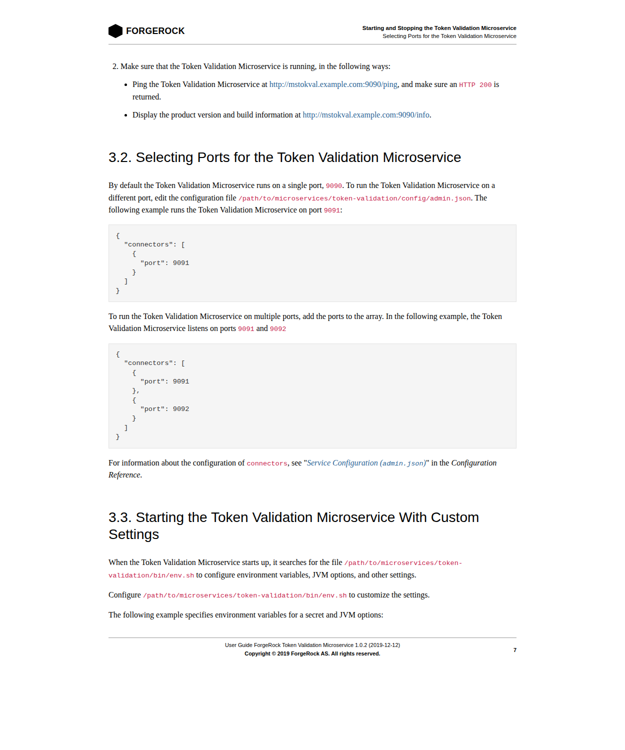FORGEROCK
Starting and Stopping the Token Validation Microservice
Selecting Ports for the Token Validation Microservice
Make sure that the Token Validation Microservice is running, in the following ways:
Ping the Token Validation Microservice at http://mstokval.example.com:9090/ping, and make sure an HTTP 200 is returned.
Display the product version and build information at http://mstokval.example.com:9090/info.
3.2. Selecting Ports for the Token Validation Microservice
By default the Token Validation Microservice runs on a single port, 9090. To run the Token Validation Microservice on a different port, edit the configuration file /path/to/microservices/token-validation/config/admin.json. The following example runs the Token Validation Microservice on port 9091:
{
  "connectors": [
    {
      "port": 9091
    }
  ]
}
To run the Token Validation Microservice on multiple ports, add the ports to the array. In the following example, the Token Validation Microservice listens on ports 9091 and 9092
{
  "connectors": [
    {
      "port": 9091
    },
    {
      "port": 9092
    }
  ]
}
For information about the configuration of connectors, see "Service Configuration (admin.json)" in the Configuration Reference.
3.3. Starting the Token Validation Microservice With Custom Settings
When the Token Validation Microservice starts up, it searches for the file /path/to/microservices/token-validation/bin/env.sh to configure environment variables, JVM options, and other settings.
Configure /path/to/microservices/token-validation/bin/env.sh to customize the settings.
The following example specifies environment variables for a secret and JVM options:
User Guide ForgeRock Token Validation Microservice 1.0.2 (2019-12-12)
Copyright © 2019 ForgeRock AS. All rights reserved.
7